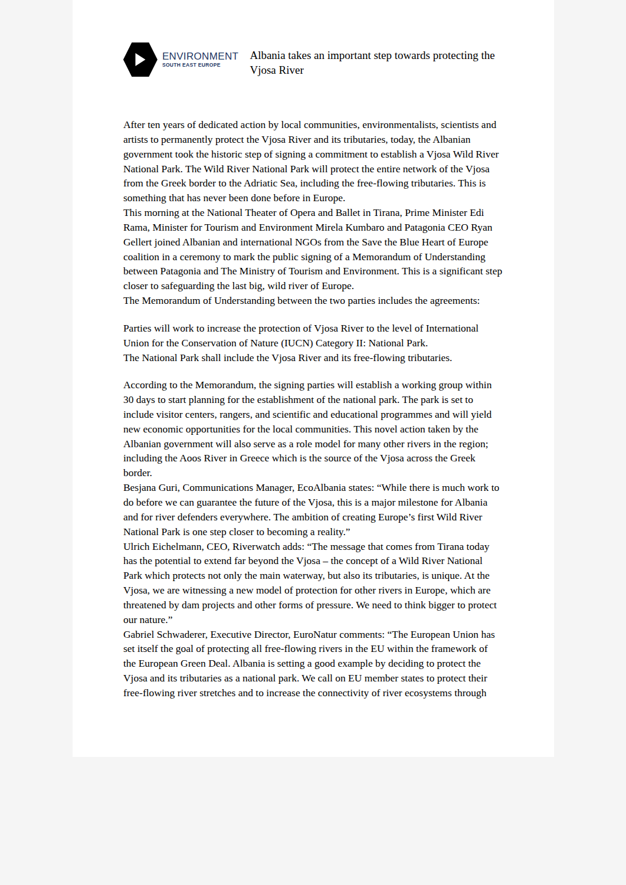ENVIRONMENT
SOUTH EAST EUROPE
Albania takes an important step towards protecting the Vjosa River
After ten years of dedicated action by local communities, environmentalists, scientists and artists to permanently protect the Vjosa River and its tributaries, today, the Albanian government took the historic step of signing a commitment to establish a Vjosa Wild River National Park. The Wild River National Park will protect the entire network of the Vjosa from the Greek border to the Adriatic Sea, including the free-flowing tributaries. This is something that has never been done before in Europe.
This morning at the National Theater of Opera and Ballet in Tirana, Prime Minister Edi Rama, Minister for Tourism and Environment Mirela Kumbaro and Patagonia CEO Ryan Gellert joined Albanian and international NGOs from the Save the Blue Heart of Europe coalition in a ceremony to mark the public signing of a Memorandum of Understanding between Patagonia and The Ministry of Tourism and Environment. This is a significant step closer to safeguarding the last big, wild river of Europe.
The Memorandum of Understanding between the two parties includes the agreements:
Parties will work to increase the protection of Vjosa River to the level of International Union for the Conservation of Nature (IUCN) Category II: National Park.
The National Park shall include the Vjosa River and its free-flowing tributaries.
According to the Memorandum, the signing parties will establish a working group within 30 days to start planning for the establishment of the national park. The park is set to include visitor centers, rangers, and scientific and educational programmes and will yield new economic opportunities for the local communities. This novel action taken by the Albanian government will also serve as a role model for many other rivers in the region; including the Aoos River in Greece which is the source of the Vjosa across the Greek border.
Besjana Guri, Communications Manager, EcoAlbania states: “While there is much work to do before we can guarantee the future of the Vjosa, this is a major milestone for Albania and for river defenders everywhere. The ambition of creating Europe’s first Wild River National Park is one step closer to becoming a reality.”
Ulrich Eichelmann, CEO, Riverwatch adds: “The message that comes from Tirana today has the potential to extend far beyond the Vjosa – the concept of a Wild River National Park which protects not only the main waterway, but also its tributaries, is unique. At the Vjosa, we are witnessing a new model of protection for other rivers in Europe, which are threatened by dam projects and other forms of pressure. We need to think bigger to protect our nature.”
Gabriel Schwaderer, Executive Director, EuroNatur comments: “The European Union has set itself the goal of protecting all free-flowing rivers in the EU within the framework of the European Green Deal. Albania is setting a good example by deciding to protect the Vjosa and its tributaries as a national park. We call on EU member states to protect their free-flowing river stretches and to increase the connectivity of river ecosystems through